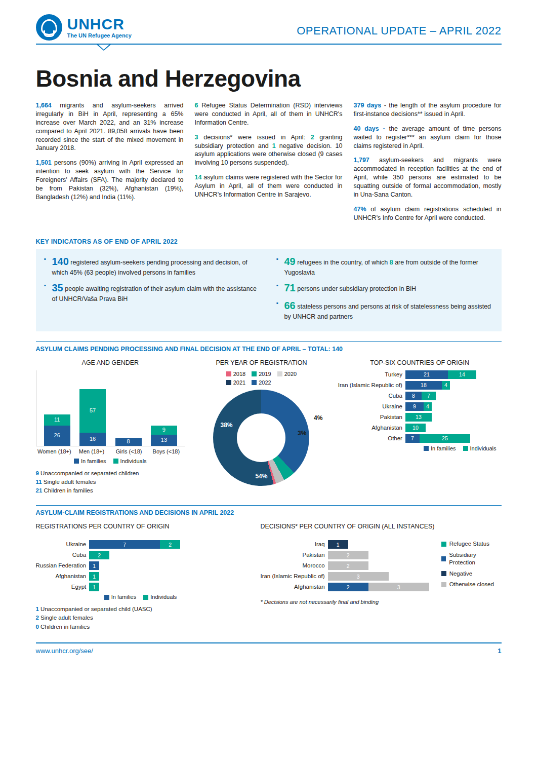UNHCR The UN Refugee Agency
OPERATIONAL UPDATE – APRIL 2022
Bosnia and Herzegovina
1,664 migrants and asylum-seekers arrived irregularly in BiH in April, representing a 65% increase over March 2022, and an 31% increase compared to April 2021. 89,058 arrivals have been recorded since the start of the mixed movement in January 2018.
1,501 persons (90%) arriving in April expressed an intention to seek asylum with the Service for Foreigners' Affairs (SFA). The majority declared to be from Pakistan (32%), Afghanistan (19%), Bangladesh (12%) and India (11%).
6 Refugee Status Determination (RSD) interviews were conducted in April, all of them in UNHCR's Information Centre.
3 decisions* were issued in April: 2 granting subsidiary protection and 1 negative decision. 10 asylum applications were otherwise closed (9 cases involving 10 persons suspended).
14 asylum claims were registered with the Sector for Asylum in April, all of them were conducted in UNHCR's Information Centre in Sarajevo.
379 days - the length of the asylum procedure for first-instance decisions** issued in April.
40 days - the average amount of time persons waited to register*** an asylum claim for those claims registered in April.
1,797 asylum-seekers and migrants were accommodated in reception facilities at the end of April, while 350 persons are estimated to be squatting outside of formal accommodation, mostly in Una-Sana Canton.
47% of asylum claim registrations scheduled in UNHCR's Info Centre for April were conducted.
KEY INDICATORS AS OF END OF APRIL 2022
140 registered asylum-seekers pending processing and decision, of which 45% (63 people) involved persons in families
35 people awaiting registration of their asylum claim with the assistance of UNHCR/Vaša Prava BiH
49 refugees in the country, of which 8 are from outside of the former Yugoslavia
71 persons under subsidiary protection in BiH
66 stateless persons and persons at risk of statelessness being assisted by UNHCR and partners
ASYLUM CLAIMS PENDING PROCESSING AND FINAL DECISION AT THE END OF APRIL – TOTAL: 140
AGE AND GENDER
11
26
57
16
8
9
13
Women (18+)
Men (18+)
Girls (<18)
Boys (<18)
In families Individuals
9 Unaccompanied or separated children
11 Single adult females
21 Children in families
PER YEAR OF REGISTRATION
2018 2019 2020 2021 2022
38% 4% 3% 54%
TOP-SIX COUNTRIES OF ORIGIN
Turkey
21
14
Iran (Islamic Republic of)
18
4
Cuba
8
7
Ukraine
9
4
Pakistan
13
Afghanistan
10
Other
7
25
In families Individuals
ASYLUM-CLAIM REGISTRATIONS AND DECISIONS IN APRIL 2022
REGISTRATIONS PER COUNTRY OF ORIGIN
Ukraine
7
2
Cuba
2
Russian Federation
1
Afghanistan
1
Egypt
1
In families Individuals
1 Unaccompanied or separated child (UASC)
2 Single adult females
0 Children in families
DECISIONS* PER COUNTRY OF ORIGIN (ALL INSTANCES)
Iraq
1
Pakistan
2
Morocco
2
Iran (Islamic Republic of)
3
Afghanistan
2
3
Refugee Status Subsidiary Protection Negative Otherwise closed
* Decisions are not necessarily final and binding
www.unhcr.org/see/ 1